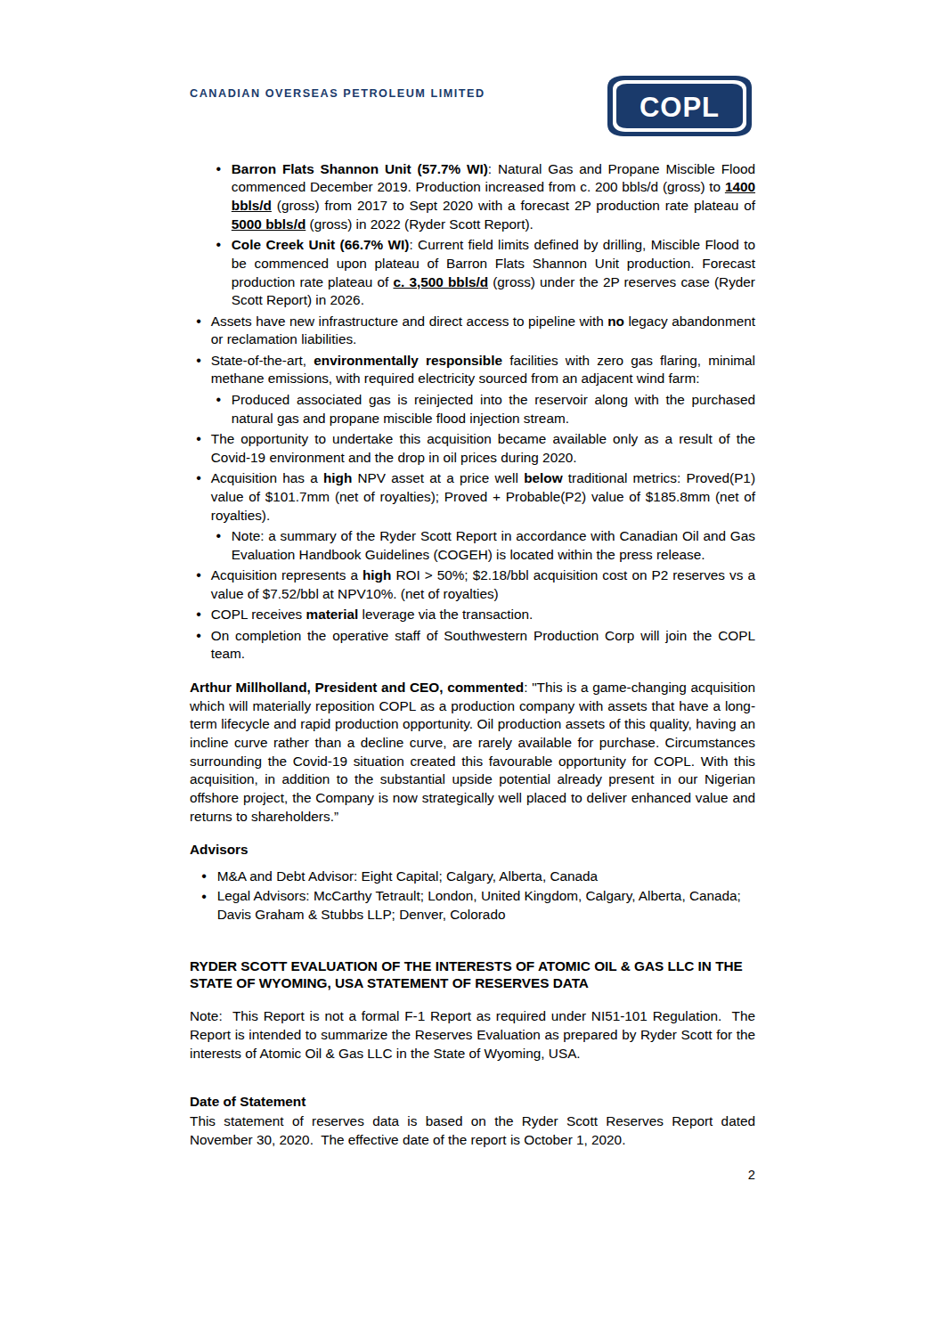CANADIAN OVERSEAS PETROLEUM LIMITED
COPL
Barron Flats Shannon Unit (57.7% WI): Natural Gas and Propane Miscible Flood commenced December 2019. Production increased from c. 200 bbls/d (gross) to 1400 bbls/d (gross) from 2017 to Sept 2020 with a forecast 2P production rate plateau of 5000 bbls/d (gross) in 2022 (Ryder Scott Report).
Cole Creek Unit (66.7% WI): Current field limits defined by drilling, Miscible Flood to be commenced upon plateau of Barron Flats Shannon Unit production. Forecast production rate plateau of c. 3,500 bbls/d (gross) under the 2P reserves case (Ryder Scott Report) in 2026.
Assets have new infrastructure and direct access to pipeline with no legacy abandonment or reclamation liabilities.
State-of-the-art, environmentally responsible facilities with zero gas flaring, minimal methane emissions, with required electricity sourced from an adjacent wind farm:
Produced associated gas is reinjected into the reservoir along with the purchased natural gas and propane miscible flood injection stream.
The opportunity to undertake this acquisition became available only as a result of the Covid-19 environment and the drop in oil prices during 2020.
Acquisition has a high NPV asset at a price well below traditional metrics: Proved(P1) value of $101.7mm (net of royalties); Proved + Probable(P2) value of $185.8mm (net of royalties).
Note: a summary of the Ryder Scott Report in accordance with Canadian Oil and Gas Evaluation Handbook Guidelines (COGEH) is located within the press release.
Acquisition represents a high ROI > 50%; $2.18/bbl acquisition cost on P2 reserves vs a value of $7.52/bbl at NPV10%. (net of royalties)
COPL receives material leverage via the transaction.
On completion the operative staff of Southwestern Production Corp will join the COPL team.
Arthur Millholland, President and CEO, commented: "This is a game-changing acquisition which will materially reposition COPL as a production company with assets that have a long-term lifecycle and rapid production opportunity. Oil production assets of this quality, having an incline curve rather than a decline curve, are rarely available for purchase. Circumstances surrounding the Covid-19 situation created this favourable opportunity for COPL. With this acquisition, in addition to the substantial upside potential already present in our Nigerian offshore project, the Company is now strategically well placed to deliver enhanced value and returns to shareholders.”
Advisors
M&A and Debt Advisor: Eight Capital; Calgary, Alberta, Canada
Legal Advisors: McCarthy Tetrault; London, United Kingdom, Calgary, Alberta, Canada; Davis Graham & Stubbs LLP; Denver, Colorado
RYDER SCOTT EVALUATION OF THE INTERESTS OF ATOMIC OIL & GAS LLC IN THE STATE OF WYOMING, USA STATEMENT OF RESERVES DATA
Note: This Report is not a formal F-1 Report as required under NI51-101 Regulation. The Report is intended to summarize the Reserves Evaluation as prepared by Ryder Scott for the interests of Atomic Oil & Gas LLC in the State of Wyoming, USA.
Date of Statement
This statement of reserves data is based on the Ryder Scott Reserves Report dated November 30, 2020. The effective date of the report is October 1, 2020.
2